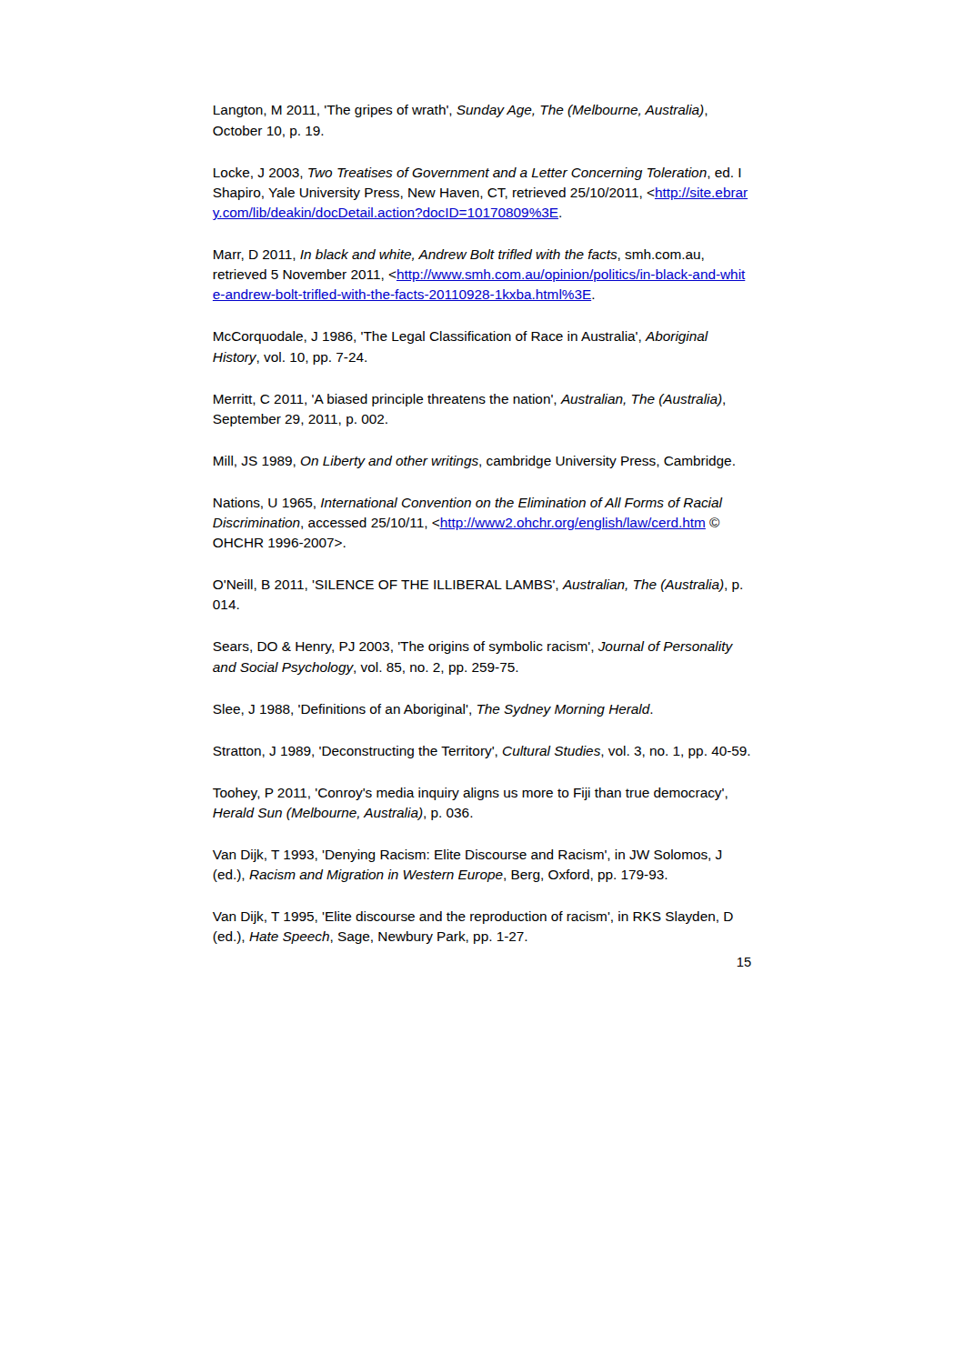Langton, M 2011, 'The gripes of wrath', Sunday Age, The (Melbourne, Australia), October 10, p. 19.
Locke, J 2003, Two Treatises of Government and a Letter Concerning Toleration, ed. I Shapiro, Yale University Press, New Haven, CT, retrieved 25/10/2011, <http://site.ebrary.com/lib/deakin/docDetail.action?docID=10170809%3E.
Marr, D 2011, In black and white, Andrew Bolt trifled with the facts, smh.com.au, retrieved 5 November 2011, <http://www.smh.com.au/opinion/politics/in-black-and-white-andrew-bolt-trifled-with-the-facts-20110928-1kxba.html%3E.
McCorquodale, J 1986, 'The Legal Classification of Race in Australia', Aboriginal History, vol. 10, pp. 7-24.
Merritt, C 2011, 'A biased principle threatens the nation', Australian, The (Australia), September 29, 2011, p. 002.
Mill, JS 1989, On Liberty and other writings, cambridge University Press, Cambridge.
Nations, U 1965, International Convention on the Elimination of All Forms of Racial Discrimination, accessed 25/10/11, <http://www2.ohchr.org/english/law/cerd.htm © OHCHR 1996-2007>.
O'Neill, B 2011, 'SILENCE OF THE ILLIBERAL LAMBS', Australian, The (Australia), p. 014.
Sears, DO & Henry, PJ 2003, 'The origins of symbolic racism', Journal of Personality and Social Psychology, vol. 85, no. 2, pp. 259-75.
Slee, J 1988, 'Definitions of an Aboriginal', The Sydney Morning Herald.
Stratton, J 1989, 'Deconstructing the Territory', Cultural Studies, vol. 3, no. 1, pp. 40-59.
Toohey, P 2011, 'Conroy's media inquiry aligns us more to Fiji than true democracy', Herald Sun (Melbourne, Australia), p. 036.
Van Dijk, T 1993, 'Denying Racism: Elite Discourse and Racism', in JW Solomos, J (ed.), Racism and Migration in Western Europe, Berg, Oxford, pp. 179-93.
Van Dijk, T 1995, 'Elite discourse and the reproduction of racism', in RKS Slayden, D (ed.), Hate Speech, Sage, Newbury Park, pp. 1-27.
15